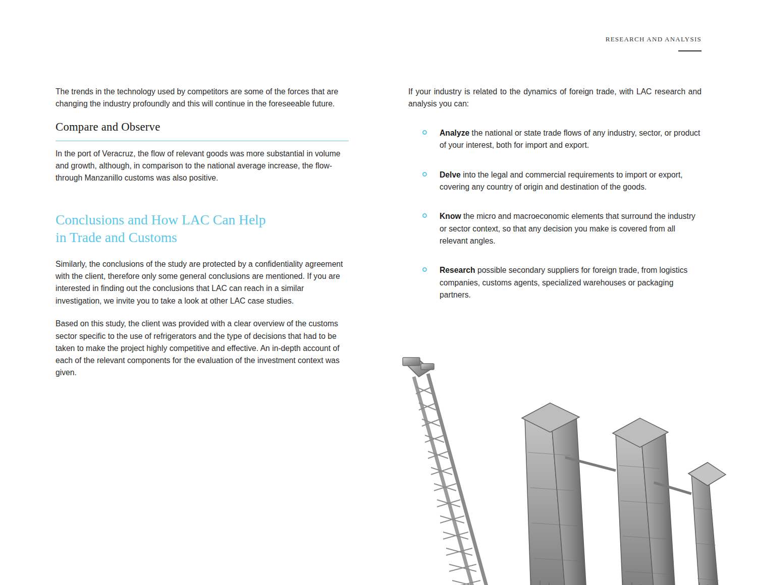Research and Analysis
The trends in the technology used by competitors are some of the forces that are changing the industry profoundly and this will continue in the foreseeable future.
Compare and Observe
In the port of Veracruz, the flow of relevant goods was more substantial in volume and growth, although, in comparison to the national average increase, the flow-through Manzanillo customs was also positive.
Conclusions and How LAC Can Help
in Trade and Customs
Similarly, the conclusions of the study are protected by a confidentiality agreement with the client, therefore only some general conclusions are mentioned. If you are interested in finding out the conclusions that LAC can reach in a similar investigation, we invite you to take a look at other LAC case studies.
Based on this study, the client was provided with a clear overview of the customs sector specific to the use of refrigerators and the type of decisions that had to be taken to make the project highly competitive and effective. An in-depth account of each of the relevant components for the evaluation of the investment context was given.
If your industry is related to the dynamics of foreign trade, with LAC research and analysis you can:
Analyze the national or state trade flows of any industry, sector, or product of your interest, both for import and export.
Delve into the legal and commercial requirements to import or export, covering any country of origin and destination of the goods.
Know the micro and macroeconomic elements that surround the industry or sector context, so that any decision you make is covered from all relevant angles.
Research possible secondary suppliers for foreign trade, from logistics companies, customs agents, specialized warehouses or packaging partners.